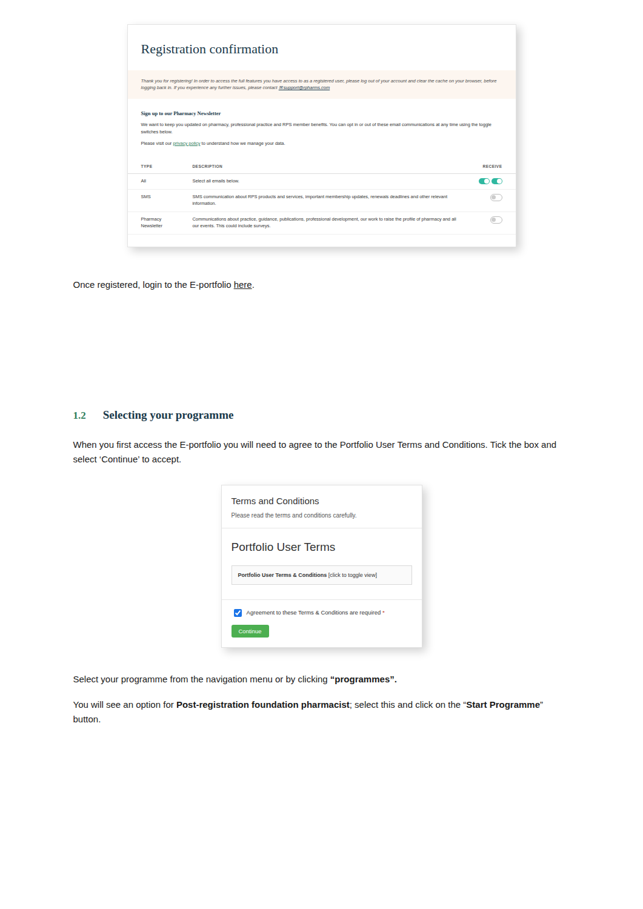Registration confirmation
Thank you for registering! In order to access the full features you have access to as a registered user, please log out of your account and clear the cache on your browser, before logging back in. If you experience any further issues, please contact ✉ support@rpharms.com
Sign up to our Pharmacy Newsletter
We want to keep you updated on pharmacy, professional practice and RPS member benefits. You can opt in or out of these email communications at any time using the toggle switches below.
Please visit our privacy policy to understand how we manage your data.
| TYPE | DESCRIPTION | RECEIVE |
| --- | --- | --- |
| All | Select all emails below. | |
| SMS | SMS communication about RPS products and services, important membership updates, renewals deadlines and other relevant information. | |
| Pharmacy Newsletter | Communications about practice, guidance, publications, professional development, our work to raise the profile of pharmacy and all our events. This could include surveys. | |
Once registered, login to the E-portfolio here.
1.2
Selecting your programme
When you first access the E-portfolio you will need to agree to the Portfolio User Terms and Conditions. Tick the box and select ‘Continue’ to accept.
Terms and Conditions
Please read the terms and conditions carefully.
Portfolio User Terms
Portfolio User Terms & Conditions [click to toggle view]
Agreement to these Terms & Conditions are required *
Continue
Select your programme from the navigation menu or by clicking “programmes”.
You will see an option for Post-registration foundation pharmacist; select this and click on the “Start Programme” button.